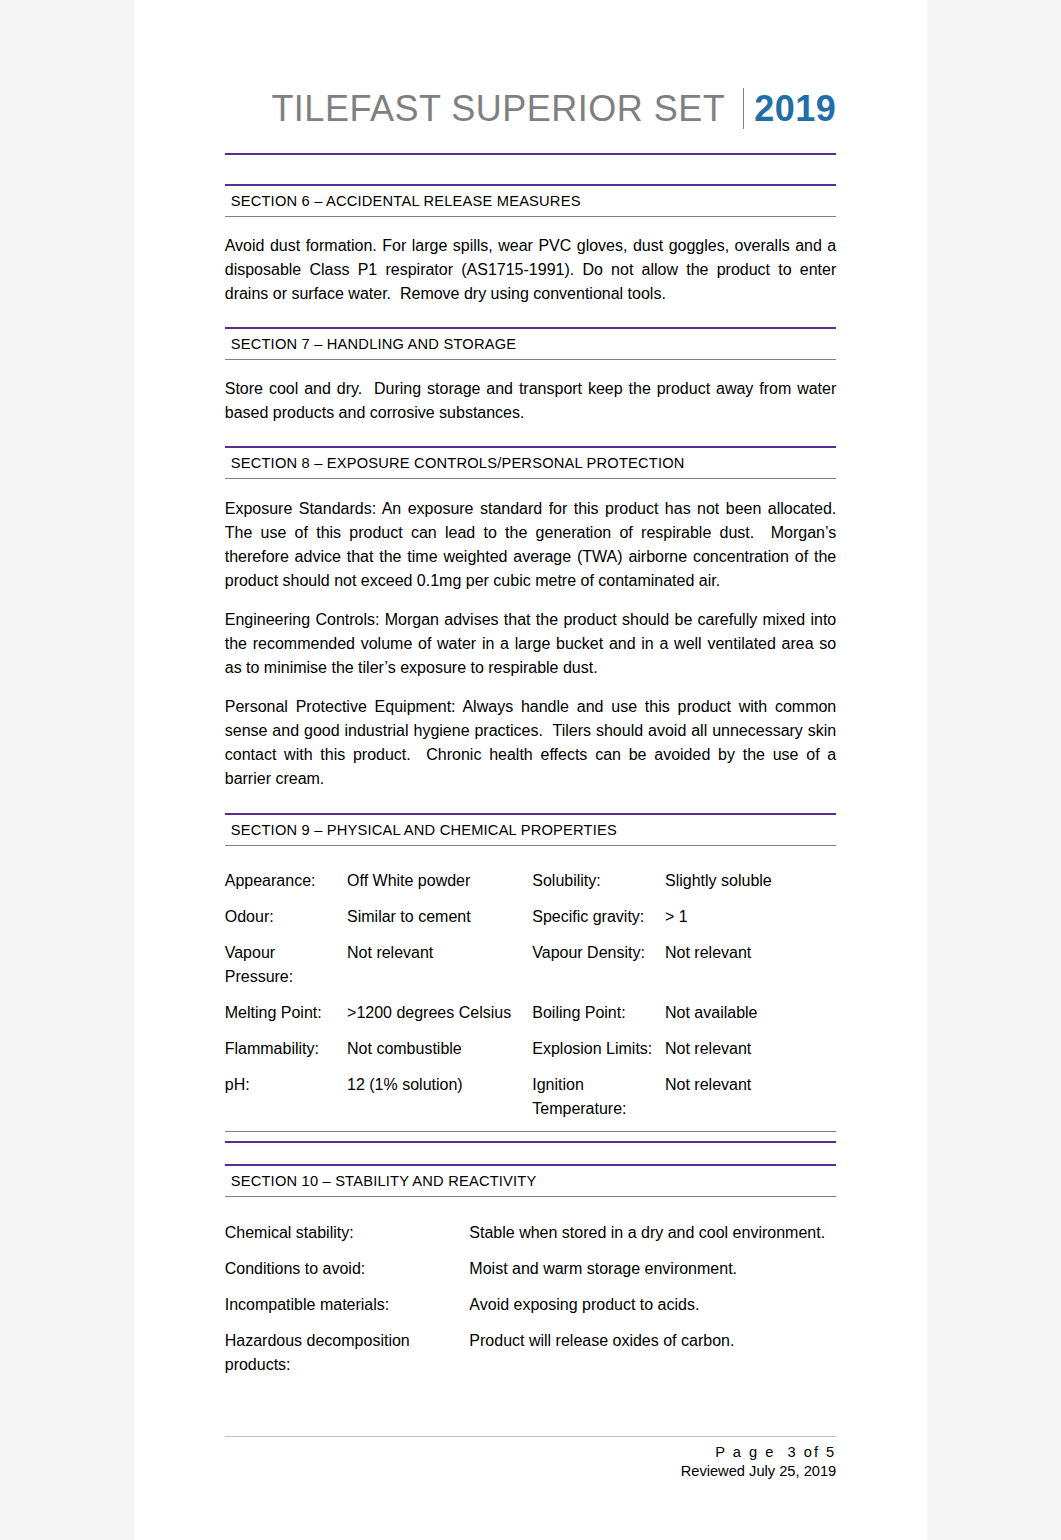TILEFAST SUPERIOR SET 2019
SECTION 6 – ACCIDENTAL RELEASE MEASURES
Avoid dust formation. For large spills, wear PVC gloves, dust goggles, overalls and a disposable Class P1 respirator (AS1715-1991). Do not allow the product to enter drains or surface water. Remove dry using conventional tools.
SECTION 7 – HANDLING AND STORAGE
Store cool and dry. During storage and transport keep the product away from water based products and corrosive substances.
SECTION 8 – EXPOSURE CONTROLS/PERSONAL PROTECTION
Exposure Standards: An exposure standard for this product has not been allocated. The use of this product can lead to the generation of respirable dust. Morgan’s therefore advice that the time weighted average (TWA) airborne concentration of the product should not exceed 0.1mg per cubic metre of contaminated air.
Engineering Controls: Morgan advises that the product should be carefully mixed into the recommended volume of water in a large bucket and in a well ventilated area so as to minimise the tiler’s exposure to respirable dust.
Personal Protective Equipment: Always handle and use this product with common sense and good industrial hygiene practices. Tilers should avoid all unnecessary skin contact with this product. Chronic health effects can be avoided by the use of a barrier cream.
SECTION 9 – PHYSICAL AND CHEMICAL PROPERTIES
| Appearance: | Off White powder | Solubility: | Slightly soluble |
| Odour: | Similar to cement | Specific gravity: | > 1 |
| Vapour Pressure: | Not relevant | Vapour Density: | Not relevant |
| Melting Point: | >1200 degrees Celsius | Boiling Point: | Not available |
| Flammability: | Not combustible | Explosion Limits: | Not relevant |
| pH: | 12 (1% solution) | Ignition Temperature: | Not relevant |
SECTION 10 – STABILITY AND REACTIVITY
| Chemical stability: | Stable when stored in a dry and cool environment. |
| Conditions to avoid: | Moist and warm storage environment. |
| Incompatible materials: | Avoid exposing product to acids. |
| Hazardous decomposition products: | Product will release oxides of carbon. |
P a g e 3 of 5
Reviewed July 25, 2019